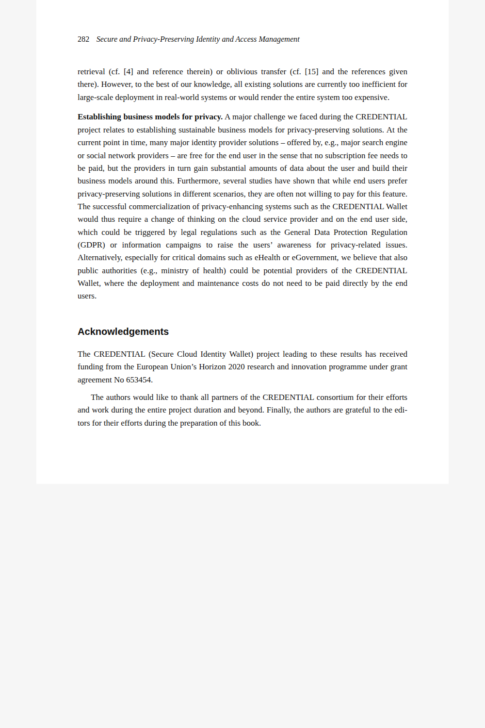282 Secure and Privacy-Preserving Identity and Access Management
retrieval (cf. [4] and reference therein) or oblivious transfer (cf. [15] and the references given there). However, to the best of our knowledge, all existing solutions are currently too inefficient for large-scale deployment in real-world systems or would render the entire system too expensive.
Establishing business models for privacy. A major challenge we faced during the CREDENTIAL project relates to establishing sustainable business models for privacy-preserving solutions. At the current point in time, many major identity provider solutions – offered by, e.g., major search engine or social network providers – are free for the end user in the sense that no subscription fee needs to be paid, but the providers in turn gain substantial amounts of data about the user and build their business models around this. Furthermore, several studies have shown that while end users prefer privacy-preserving solutions in different scenarios, they are often not willing to pay for this feature. The successful commercialization of privacy-enhancing systems such as the CREDENTIAL Wallet would thus require a change of thinking on the cloud service provider and on the end user side, which could be triggered by legal regulations such as the General Data Protection Regulation (GDPR) or information campaigns to raise the users’ awareness for privacy-related issues. Alternatively, especially for critical domains such as eHealth or eGovernment, we believe that also public authorities (e.g., ministry of health) could be potential providers of the CREDENTIAL Wallet, where the deployment and maintenance costs do not need to be paid directly by the end users.
Acknowledgements
The CREDENTIAL (Secure Cloud Identity Wallet) project leading to these results has received funding from the European Union’s Horizon 2020 research and innovation programme under grant agreement No 653454.
The authors would like to thank all partners of the CREDENTIAL consortium for their efforts and work during the entire project duration and beyond. Finally, the authors are grateful to the editors for their efforts during the preparation of this book.